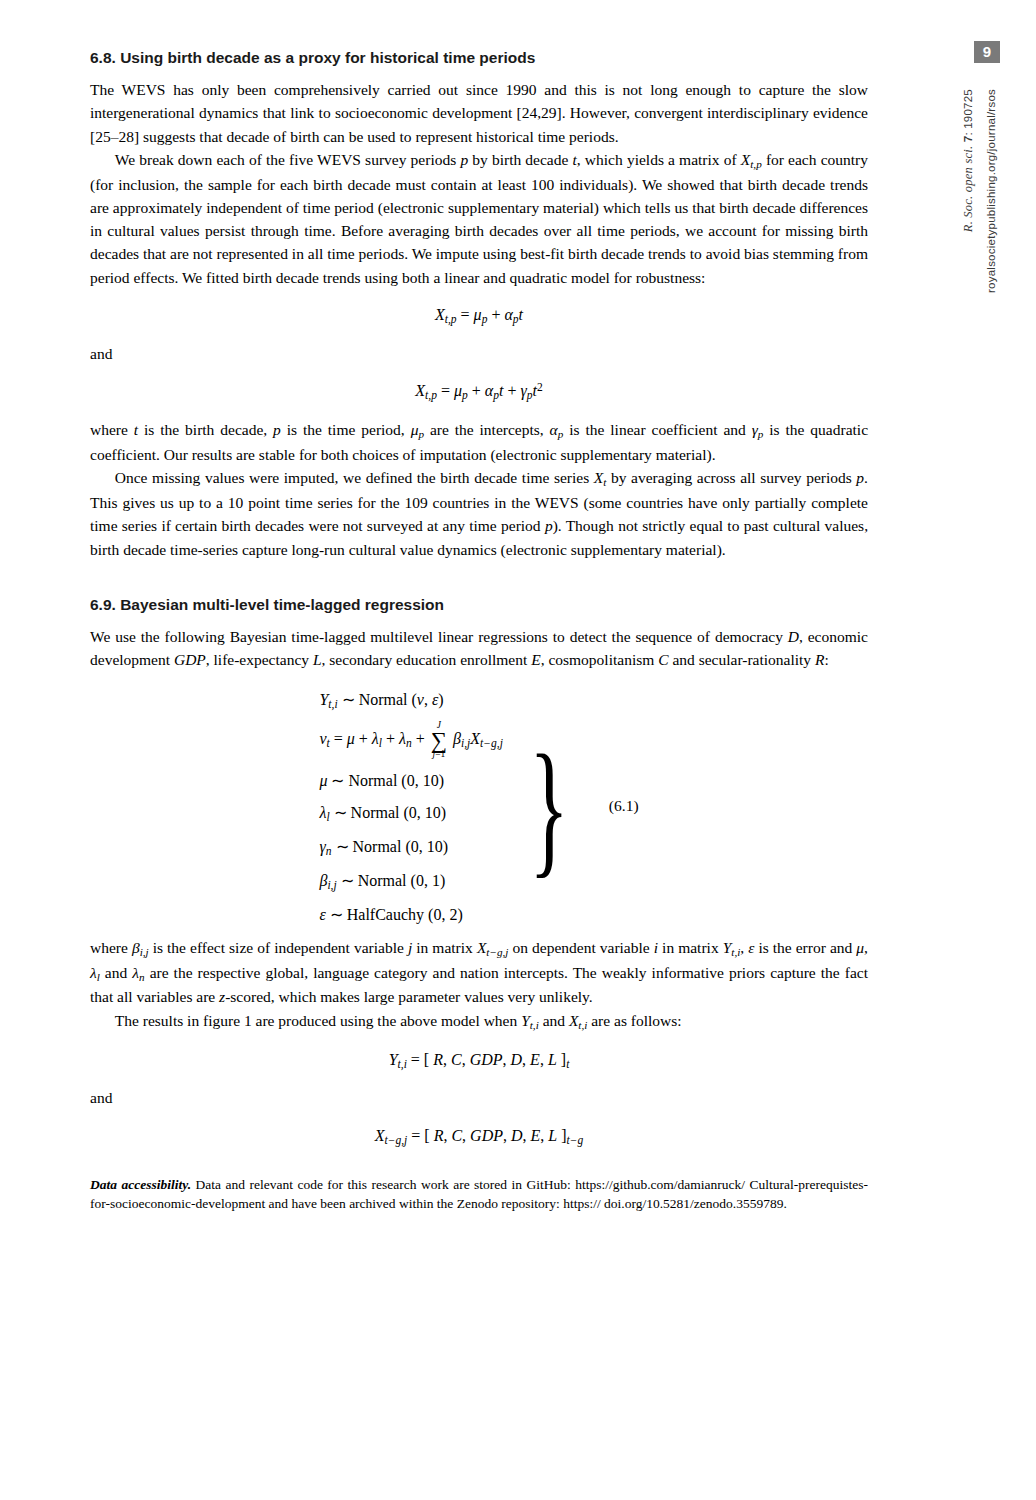9
royalsocietypublishing.org/journal/rsos
R. Soc. open sci. 7: 190725
6.8. Using birth decade as a proxy for historical time periods
The WEVS has only been comprehensively carried out since 1990 and this is not long enough to capture the slow intergenerational dynamics that link to socioeconomic development [24,29]. However, convergent interdisciplinary evidence [25–28] suggests that decade of birth can be used to represent historical time periods.
We break down each of the five WEVS survey periods p by birth decade t, which yields a matrix of Xt,p for each country (for inclusion, the sample for each birth decade must contain at least 100 individuals). We showed that birth decade trends are approximately independent of time period (electronic supplementary material) which tells us that birth decade differences in cultural values persist through time. Before averaging birth decades over all time periods, we account for missing birth decades that are not represented in all time periods. We impute using best-fit birth decade trends to avoid bias stemming from period effects. We fitted birth decade trends using both a linear and quadratic model for robustness:
Xt,p = μp + αpt
and
Xt,p = μp + αpt + γpt2
where t is the birth decade, p is the time period, μp are the intercepts, αp is the linear coefficient and γp is the quadratic coefficient. Our results are stable for both choices of imputation (electronic supplementary material).
Once missing values were imputed, we defined the birth decade time series Xt by averaging across all survey periods p. This gives us up to a 10 point time series for the 109 countries in the WEVS (some countries have only partially complete time series if certain birth decades were not surveyed at any time period p). Though not strictly equal to past cultural values, birth decade time-series capture long-run cultural value dynamics (electronic supplementary material).
6.9. Bayesian multi-level time-lagged regression
We use the following Bayesian time-lagged multilevel linear regressions to detect the sequence of democracy D, economic development GDP, life-expectancy L, secondary education enrollment E, cosmopolitanism C and secular-rationality R:
Yt,i ∼ Normal (ν, ε)
νt = μ + λl + λn + J∑j=1 βi,jXt−g,j
μ ∼ Normal (0, 10)
λl ∼ Normal (0, 10)
γn ∼ Normal (0, 10)
βi,j ∼ Normal (0, 1)
ε ∼ HalfCauchy (0, 2)
}
(6.1)
where βi,j is the effect size of independent variable j in matrix Xt−g,j on dependent variable i in matrix Yt,i, ε is the error and μ, λl and λn are the respective global, language category and nation intercepts. The weakly informative priors capture the fact that all variables are z-scored, which makes large parameter values very unlikely.
The results in figure 1 are produced using the above model when Yt,i and Xt,i are as follows:
Yt,i = [ R, C, GDP, D, E, L ]t
and
Xt−g,j = [ R, C, GDP, D, E, L ]t−g
Data accessibility. Data and relevant code for this research work are stored in GitHub: https://github.com/damianruck/ Cultural-prerequistes-for-socioeconomic-development and have been archived within the Zenodo repository: https:// doi.org/10.5281/zenodo.3559789.